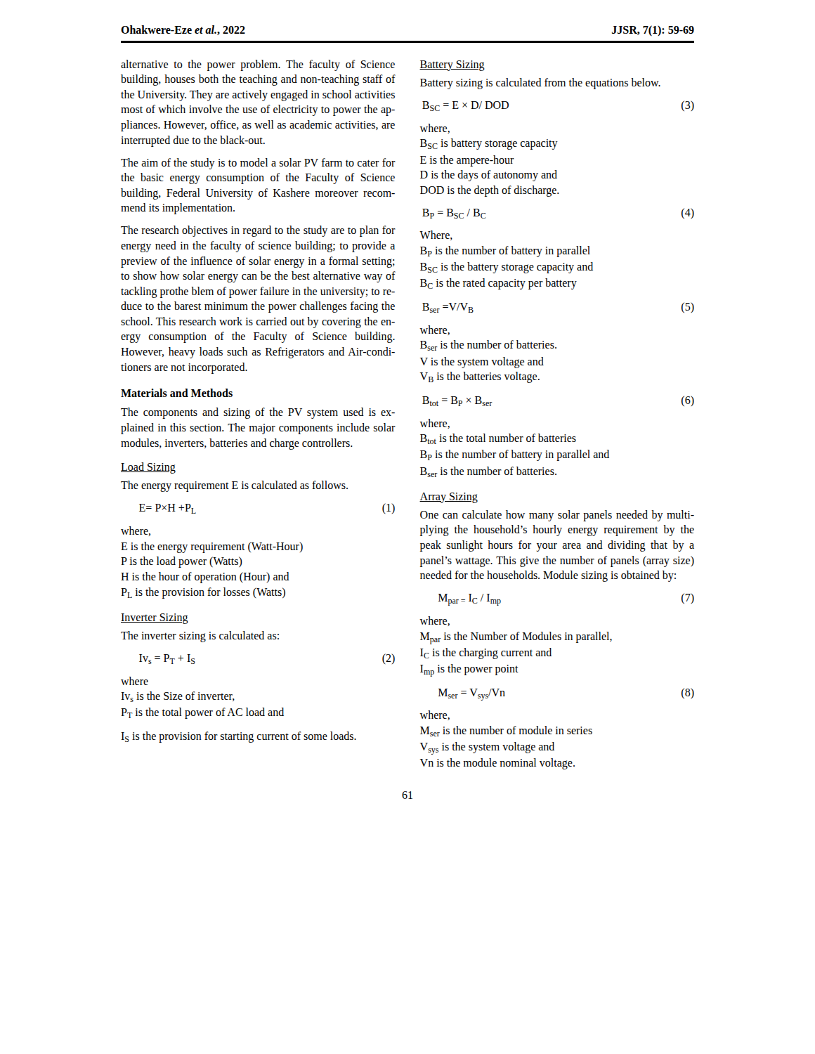Ohakwere-Eze et al., 2022 JJSR, 7(1): 59-69
alternative to the power problem. The faculty of Science building, houses both the teaching and non-teaching staff of the University. They are actively engaged in school activities most of which involve the use of electricity to power the appliances. However, office, as well as academic activities, are interrupted due to the black-out.
The aim of the study is to model a solar PV farm to cater for the basic energy consumption of the Faculty of Science building, Federal University of Kashere moreover recommend its implementation.
The research objectives in regard to the study are to plan for energy need in the faculty of science building; to provide a preview of the influence of solar energy in a formal setting; to show how solar energy can be the best alternative way of tackling prothe blem of power failure in the university; to reduce to the barest minimum the power challenges facing the school. This research work is carried out by covering the energy consumption of the Faculty of Science building. However, heavy loads such as Refrigerators and Air-conditioners are not incorporated.
Materials and Methods
The components and sizing of the PV system used is explained in this section. The major components include solar modules, inverters, batteries and charge controllers.
Load Sizing
The energy requirement E is calculated as follows.
E= P×H +PL (1)
where,
E is the energy requirement (Watt-Hour)
P is the load power (Watts)
H is the hour of operation (Hour) and
PL is the provision for losses (Watts)
Inverter Sizing
The inverter sizing is calculated as:
Ivs = PT + IS (2)
where
Ivs is the Size of inverter,
PT is the total power of AC load and
IS is the provision for starting current of some loads.
Battery Sizing
Battery sizing is calculated from the equations below.
BSC = E × D/ DOD (3)
where,
BSC is battery storage capacity
E is the ampere-hour
D is the days of autonomy and
DOD is the depth of discharge.
BP = BSC / BC (4)
Where,
BP is the number of battery in parallel
BSC is the battery storage capacity and
BC is the rated capacity per battery
Bser =V/VB (5)
where,
Bser is the number of batteries.
V is the system voltage and
VB is the batteries voltage.
Btot = BP × Bser (6)
where,
Btot is the total number of batteries
BP is the number of battery in parallel and
Bser is the number of batteries.
Array Sizing
One can calculate how many solar panels needed by multiplying the household’s hourly energy requirement by the peak sunlight hours for your area and dividing that by a panel’s wattage. This give the number of panels (array size) needed for the households. Module sizing is obtained by:
Mpar = IC / Imp (7)
where,
Mpar is the Number of Modules in parallel,
IC is the charging current and
Imp is the power point
Mser = Vsys/Vn (8)
where,
Mser is the number of module in series
Vsys is the system voltage and
Vn is the module nominal voltage.
61